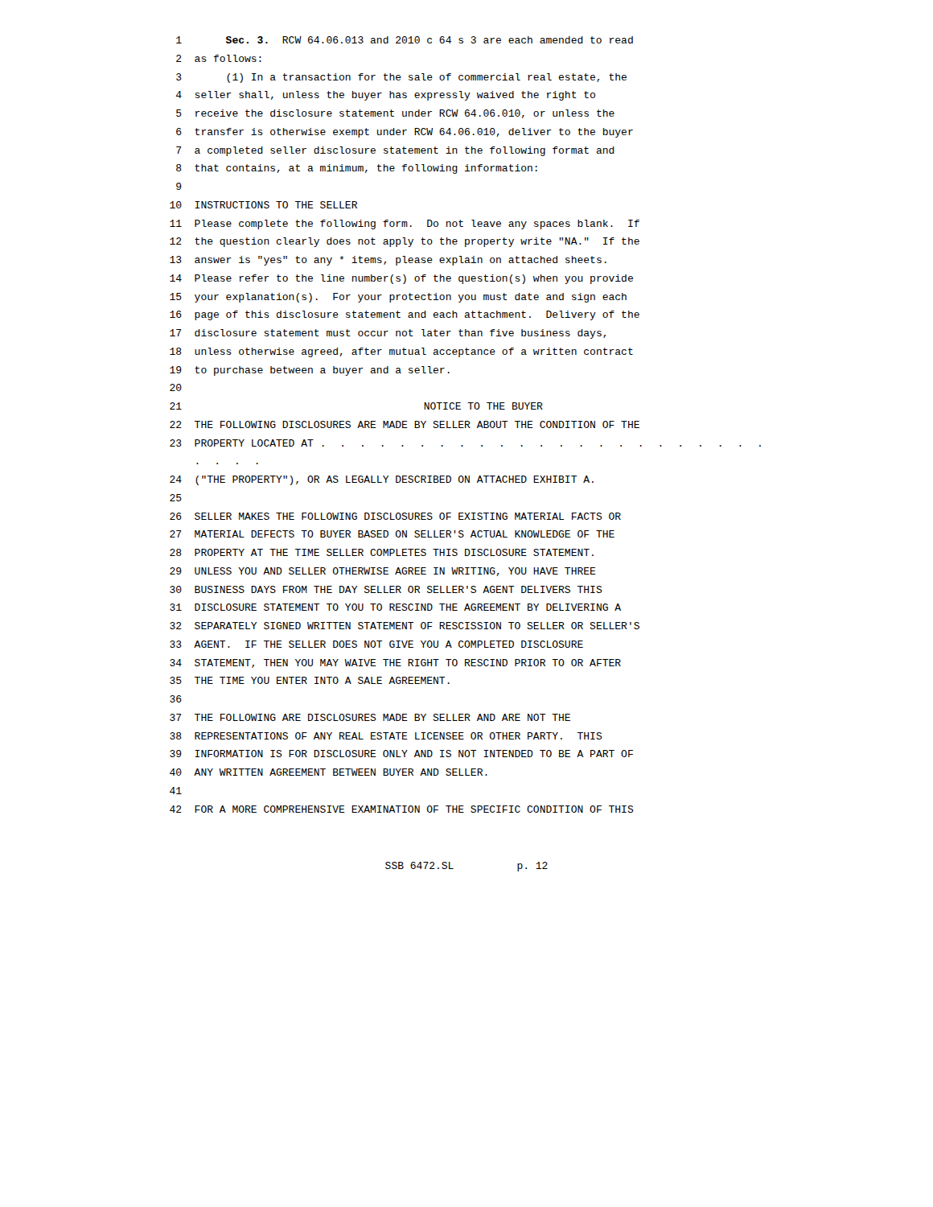Sec. 3. RCW 64.06.013 and 2010 c 64 s 3 are each amended to read
as follows:
(1) In a transaction for the sale of commercial real estate, the
seller shall, unless the buyer has expressly waived the right to
receive the disclosure statement under RCW 64.06.010, or unless the
transfer is otherwise exempt under RCW 64.06.010, deliver to the buyer
a completed seller disclosure statement in the following format and
that contains, at a minimum, the following information:
INSTRUCTIONS TO THE SELLER
Please complete the following form. Do not leave any spaces blank. If
the question clearly does not apply to the property write "NA." If the
answer is "yes" to any * items, please explain on attached sheets.
Please refer to the line number(s) of the question(s) when you provide
your explanation(s). For your protection you must date and sign each
page of this disclosure statement and each attachment. Delivery of the
disclosure statement must occur not later than five business days,
unless otherwise agreed, after mutual acceptance of a written contract
to purchase between a buyer and a seller.
NOTICE TO THE BUYER
THE FOLLOWING DISCLOSURES ARE MADE BY SELLER ABOUT THE CONDITION OF THE
PROPERTY LOCATED AT . . . . . . . . . . . . . . . . . . . . . . . . . . .
("THE PROPERTY"), OR AS LEGALLY DESCRIBED ON ATTACHED EXHIBIT A.
SELLER MAKES THE FOLLOWING DISCLOSURES OF EXISTING MATERIAL FACTS OR
MATERIAL DEFECTS TO BUYER BASED ON SELLER'S ACTUAL KNOWLEDGE OF THE
PROPERTY AT THE TIME SELLER COMPLETES THIS DISCLOSURE STATEMENT.
UNLESS YOU AND SELLER OTHERWISE AGREE IN WRITING, YOU HAVE THREE
BUSINESS DAYS FROM THE DAY SELLER OR SELLER'S AGENT DELIVERS THIS
DISCLOSURE STATEMENT TO YOU TO RESCIND THE AGREEMENT BY DELIVERING A
SEPARATELY SIGNED WRITTEN STATEMENT OF RESCISSION TO SELLER OR SELLER'S
AGENT. IF THE SELLER DOES NOT GIVE YOU A COMPLETED DISCLOSURE
STATEMENT, THEN YOU MAY WAIVE THE RIGHT TO RESCIND PRIOR TO OR AFTER
THE TIME YOU ENTER INTO A SALE AGREEMENT.
THE FOLLOWING ARE DISCLOSURES MADE BY SELLER AND ARE NOT THE
REPRESENTATIONS OF ANY REAL ESTATE LICENSEE OR OTHER PARTY. THIS
INFORMATION IS FOR DISCLOSURE ONLY AND IS NOT INTENDED TO BE A PART OF
ANY WRITTEN AGREEMENT BETWEEN BUYER AND SELLER.
FOR A MORE COMPREHENSIVE EXAMINATION OF THE SPECIFIC CONDITION OF THIS
SSB 6472.SL p. 12